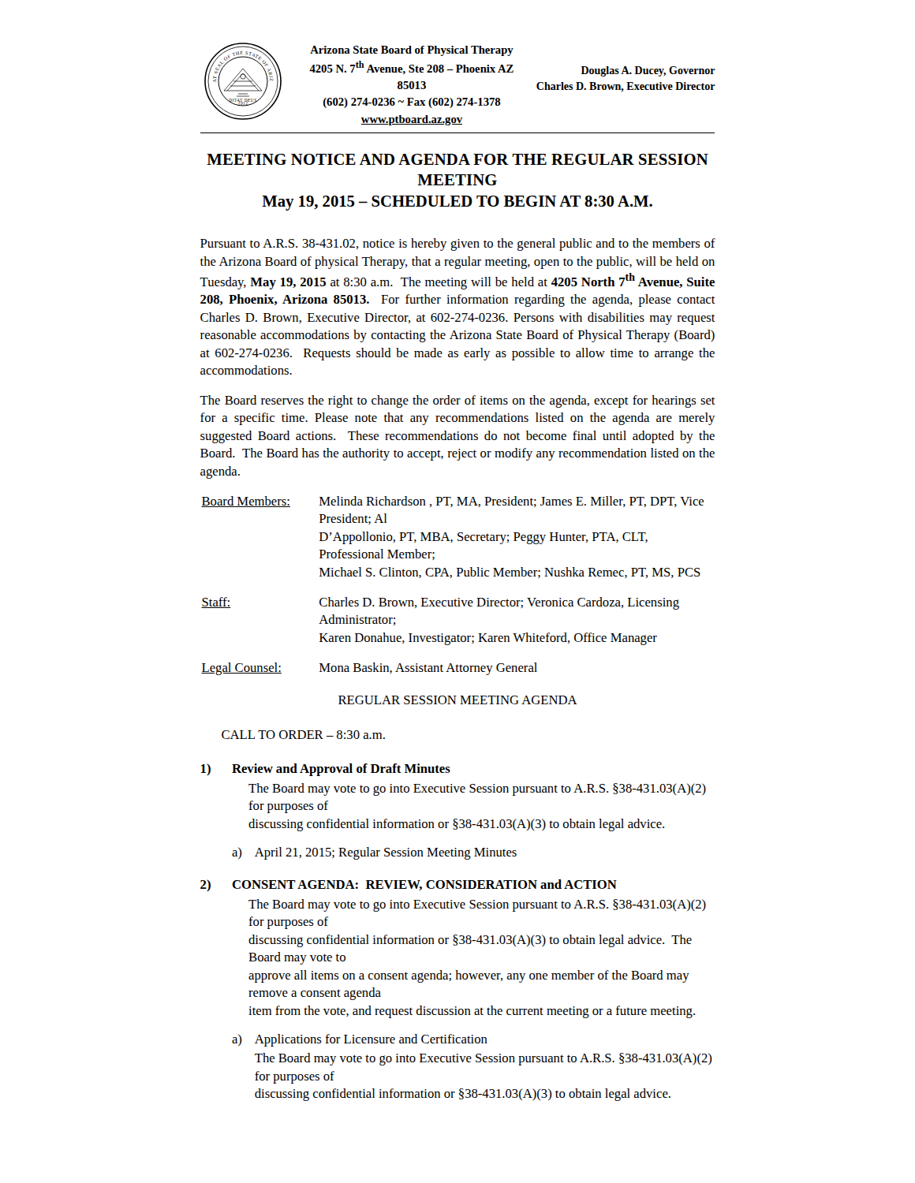GREAT SEAL OF THE STATE OF ARIZONA 1912 DITAT DEUS
Arizona State Board of Physical Therapy
4205 N. 7th Avenue, Ste 208 – Phoenix AZ 85013
(602) 274-0236 ~ Fax (602) 274-1378
www.ptboard.az.gov
Douglas A. Ducey, Governor
Charles D. Brown, Executive Director
MEETING NOTICE AND AGENDA FOR THE REGULAR SESSION MEETING
May 19, 2015 – SCHEDULED TO BEGIN AT 8:30 A.M.
Pursuant to A.R.S. 38-431.02, notice is hereby given to the general public and to the members of the Arizona Board of physical Therapy, that a regular meeting, open to the public, will be held on Tuesday, May 19, 2015 at 8:30 a.m. The meeting will be held at 4205 North 7th Avenue, Suite 208, Phoenix, Arizona 85013. For further information regarding the agenda, please contact Charles D. Brown, Executive Director, at 602-274-0236. Persons with disabilities may request reasonable accommodations by contacting the Arizona State Board of Physical Therapy (Board) at 602-274-0236. Requests should be made as early as possible to allow time to arrange the accommodations.
The Board reserves the right to change the order of items on the agenda, except for hearings set for a specific time. Please note that any recommendations listed on the agenda are merely suggested Board actions. These recommendations do not become final until adopted by the Board. The Board has the authority to accept, reject or modify any recommendation listed on the agenda.
Board Members:
Melinda Richardson , PT, MA, President; James E. Miller, PT, DPT, Vice President; Al D’Appollonio, PT, MBA, Secretary; Peggy Hunter, PTA, CLT, Professional Member; Michael S. Clinton, CPA, Public Member; Nushka Remec, PT, MS, PCS
Staff:
Charles D. Brown, Executive Director; Veronica Cardoza, Licensing Administrator; Karen Donahue, Investigator; Karen Whiteford, Office Manager
Legal Counsel:
Mona Baskin, Assistant Attorney General
REGULAR SESSION MEETING AGENDA
CALL TO ORDER – 8:30 a.m.
Review and Approval of Draft Minutes
The Board may vote to go into Executive Session pursuant to A.R.S. §38-431.03(A)(2) for purposes of discussing confidential information or §38-431.03(A)(3) to obtain legal advice.
April 21, 2015; Regular Session Meeting Minutes
CONSENT AGENDA: REVIEW, CONSIDERATION and ACTION
The Board may vote to go into Executive Session pursuant to A.R.S. §38-431.03(A)(2) for purposes of discussing confidential information or §38-431.03(A)(3) to obtain legal advice. The Board may vote to approve all items on a consent agenda; however, any one member of the Board may remove a consent agenda item from the vote, and request discussion at the current meeting or a future meeting.
Applications for Licensure and Certification
The Board may vote to go into Executive Session pursuant to A.R.S. §38-431.03(A)(2) for purposes of discussing confidential information or §38-431.03(A)(3) to obtain legal advice.